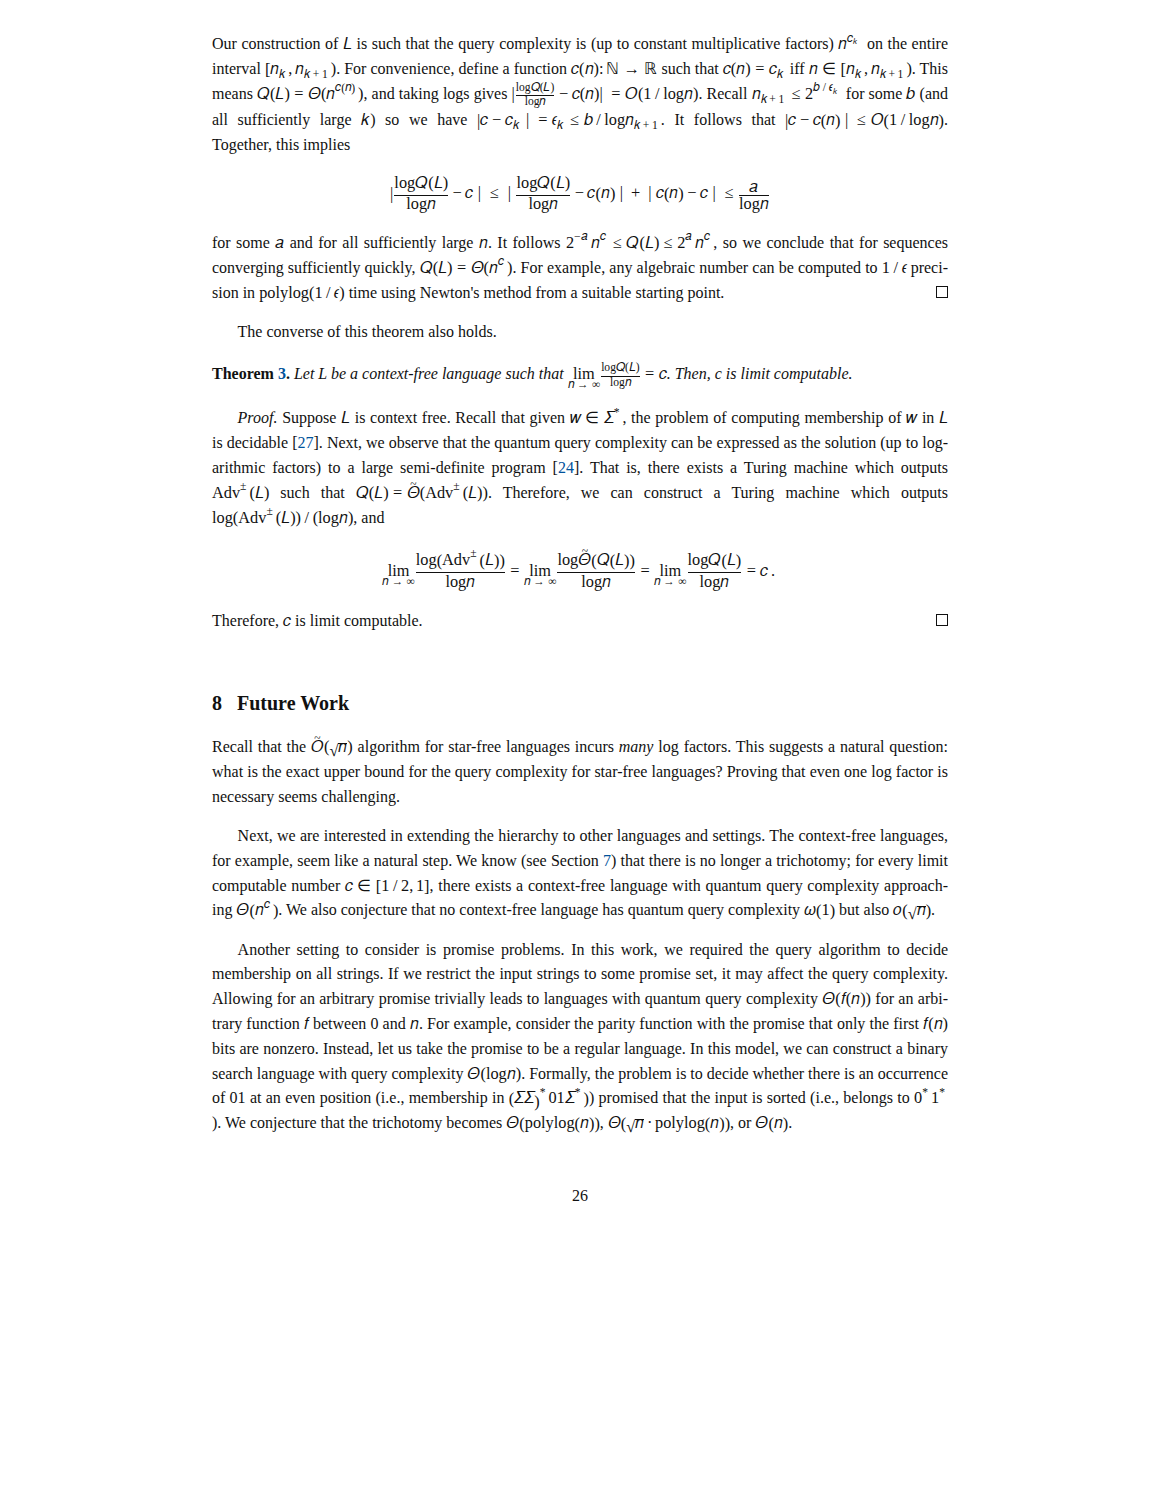Our construction of L is such that the query complexity is (up to constant multiplicative factors) nck on the entire interval [nk,nk+1). For convenience, define a function c(n):ℕ→ℝ such that c(n)=ck iff n∈[nk,nk+1). This means Q(L)=Θ(nc(n)), and taking logs gives |logQ(L)logn−c(n)| =O(1/logn). Recall nk+1≤2b/ϵk for some b (and all sufficiently large k) so we have |c−ck|=ϵk≤b/lognk+1. It follows that |c−c(n)|≤O(1/logn). Together, this implies
| logQ(L) logn −c | ≤ | logQ(L) logn −c(n) | + |c(n)−c| ≤ alogn
for some a and for all sufficiently large n. It follows 2−anc≤Q(L)≤2anc, so we conclude that for sequences converging sufficiently quickly, Q(L)=Θ(nc). For example, any algebraic number can be computed to 1/ϵ precision in polylog(1/ϵ) time using Newton's method from a suitable starting point.
The converse of this theorem also holds.
Theorem 3. Let L be a context-free language such that limn→∞logQ(L)logn=c. Then, c is limit computable.
Proof. Suppose L is context free. Recall that given w∈Σ*, the problem of computing membership of w in L is decidable [27]. Next, we observe that the quantum query complexity can be expressed as the solution (up to logarithmic factors) to a large semi-definite program [24]. That is, there exists a Turing machine which outputs Adv±(L) such that Q(L)=Θ~(Adv±(L)). Therefore, we can construct a Turing machine which outputs log(Adv±(L))/(logn), and
limn→∞ log(Adv±(L)) logn = limn→∞ logΘ~(Q(L)) logn = limn→∞ logQ(L) logn =c.
Therefore, c is limit computable.
8 Future Work
Recall that the O~(n) algorithm for star-free languages incurs many log factors. This suggests a natural question: what is the exact upper bound for the query complexity for star-free languages? Proving that even one log factor is necessary seems challenging.
Next, we are interested in extending the hierarchy to other languages and settings. The context-free languages, for example, seem like a natural step. We know (see Section 7) that there is no longer a trichotomy; for every limit computable number c∈[1/2,1], there exists a context-free language with quantum query complexity approaching Θ(nc). We also conjecture that no context-free language has quantum query complexity ω(1) but also o(n).
Another setting to consider is promise problems. In this work, we required the query algorithm to decide membership on all strings. If we restrict the input strings to some promise set, it may affect the query complexity. Allowing for an arbitrary promise trivially leads to languages with quantum query complexity Θ(f(n)) for an arbitrary function f between 0 and n. For example, consider the parity function with the promise that only the first f(n) bits are nonzero. Instead, let us take the promise to be a regular language. In this model, we can construct a binary search language with query complexity Θ(logn). Formally, the problem is to decide whether there is an occurrence of 01 at an even position (i.e., membership in (ΣΣ)*01Σ*)) promised that the input is sorted (i.e., belongs to 0*1*). We conjecture that the trichotomy becomes Θ(polylog(n)), Θ(n·polylog(n)), or Θ(n).
26